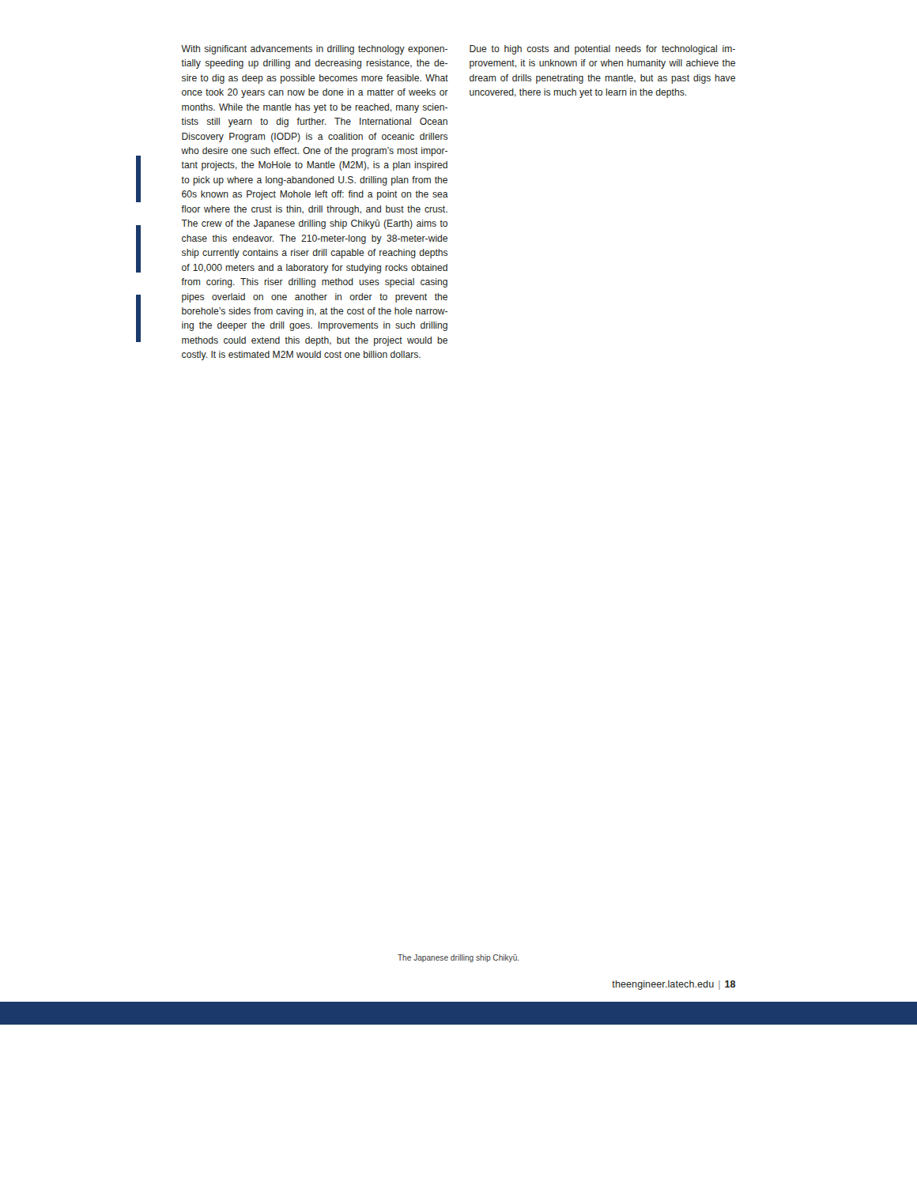With significant advancements in drilling technology exponentially speeding up drilling and decreasing resistance, the desire to dig as deep as possible becomes more feasible. What once took 20 years can now be done in a matter of weeks or months. While the mantle has yet to be reached, many scientists still yearn to dig further. The International Ocean Discovery Program (IODP) is a coalition of oceanic drillers who desire one such effect. One of the program’s most important projects, the MoHole to Mantle (M2M), is a plan inspired to pick up where a long-abandoned U.S. drilling plan from the 60s known as Project Mohole left off: find a point on the sea floor where the crust is thin, drill through, and bust the crust. The crew of the Japanese drilling ship Chikyū (Earth) aims to chase this endeavor. The 210-meter-long by 38-meter-wide ship currently contains a riser drill capable of reaching depths of 10,000 meters and a laboratory for studying rocks obtained from coring. This riser drilling method uses special casing pipes overlaid on one another in order to prevent the borehole’s sides from caving in, at the cost of the hole narrowing the deeper the drill goes. Improvements in such drilling methods could extend this depth, but the project would be costly. It is estimated M2M would cost one billion dollars.
Due to high costs and potential needs for technological improvement, it is unknown if or when humanity will achieve the dream of drills penetrating the mantle, but as past digs have uncovered, there is much yet to learn in the depths.
The Japanese drilling ship Chikyū.
theengineer.latech.edu|18